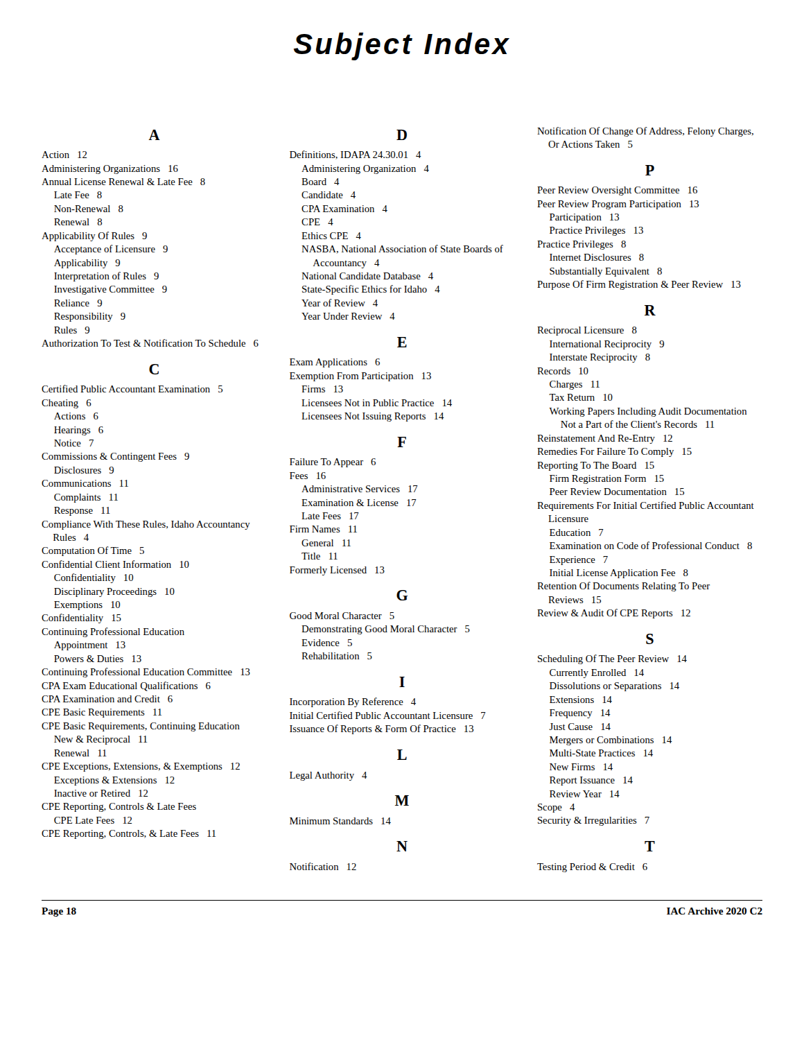Subject Index
A
Action 12
Administering Organizations 16
Annual License Renewal & Late Fee 8
Late Fee 8
Non-Renewal 8
Renewal 8
Applicability Of Rules 9
Acceptance of Licensure 9
Applicability 9
Interpretation of Rules 9
Investigative Committee 9
Reliance 9
Responsibility 9
Rules 9
Authorization To Test & Notification To Schedule 6
C
Certified Public Accountant Examination 5
Cheating 6
Actions 6
Hearings 6
Notice 7
Commissions & Contingent Fees 9
Disclosures 9
Communications 11
Complaints 11
Response 11
Compliance With These Rules, Idaho Accountancy Rules 4
Computation Of Time 5
Confidential Client Information 10
Confidentiality 10
Disciplinary Proceedings 10
Exemptions 10
Confidentiality 15
Continuing Professional Education
Appointment 13
Powers & Duties 13
Continuing Professional Education Committee 13
CPA Exam Educational Qualifications 6
CPA Examination and Credit 6
CPE Basic Requirements 11
CPE Basic Requirements, Continuing Education
New & Reciprocal 11
Renewal 11
CPE Exceptions, Extensions, & Exemptions 12
Exceptions & Extensions 12
Inactive or Retired 12
CPE Reporting, Controls & Late Fees
CPE Late Fees 12
CPE Reporting, Controls, & Late Fees 11
D
Definitions, IDAPA 24.30.01 4
Administering Organization 4
Board 4
Candidate 4
CPA Examination 4
CPE 4
Ethics CPE 4
NASBA, National Association of State Boards of Accountancy 4
National Candidate Database 4
State-Specific Ethics for Idaho 4
Year of Review 4
Year Under Review 4
E
Exam Applications 6
Exemption From Participation 13
Firms 13
Licensees Not in Public Practice 14
Licensees Not Issuing Reports 14
F
Failure To Appear 6
Fees 16
Administrative Services 17
Examination & License 17
Late Fees 17
Firm Names 11
General 11
Title 11
Formerly Licensed 13
G
Good Moral Character 5
Demonstrating Good Moral Character 5
Evidence 5
Rehabilitation 5
I
Incorporation By Reference 4
Initial Certified Public Accountant Licensure 7
Issuance Of Reports & Form Of Practice 13
L
Legal Authority 4
M
Minimum Standards 14
N
Notification 12
Notification Of Change Of Address, Felony Charges, Or Actions Taken 5
P
Peer Review Oversight Committee 16
Peer Review Program Participation 13
Participation 13
Practice Privileges 13
Practice Privileges 8
Internet Disclosures 8
Substantially Equivalent 8
Purpose Of Firm Registration & Peer Review 13
R
Reciprocal Licensure 8
International Reciprocity 9
Interstate Reciprocity 8
Records 10
Charges 11
Tax Return 10
Working Papers Including Audit Documentation Not a Part of the Client's Records 11
Reinstatement And Re-Entry 12
Remedies For Failure To Comply 15
Reporting To The Board 15
Firm Registration Form 15
Peer Review Documentation 15
Requirements For Initial Certified Public Accountant Licensure
Education 7
Examination on Code of Professional Conduct 8
Experience 7
Initial License Application Fee 8
Retention Of Documents Relating To Peer Reviews 15
Review & Audit Of CPE Reports 12
S
Scheduling Of The Peer Review 14
Currently Enrolled 14
Dissolutions or Separations 14
Extensions 14
Frequency 14
Just Cause 14
Mergers or Combinations 14
Multi-State Practices 14
New Firms 14
Report Issuance 14
Review Year 14
Scope 4
Security & Irregularities 7
T
Testing Period & Credit 6
Page 18 IAC Archive 2020 C2